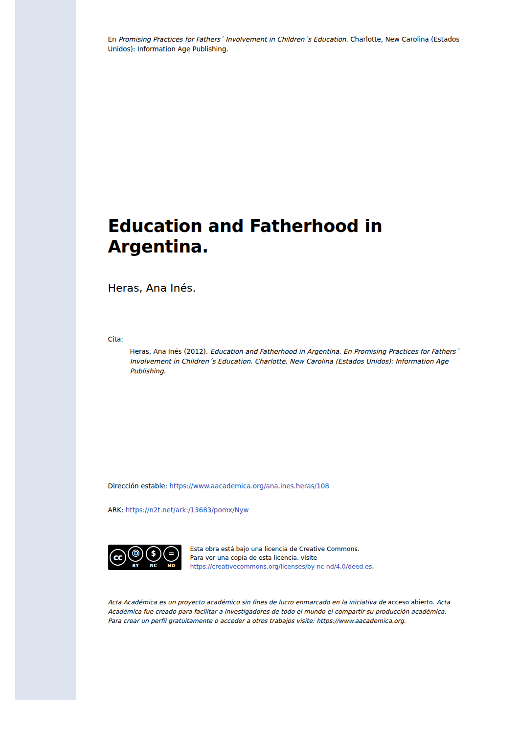En Promising Practices for Fathers´ Involvement in Children´s Education. Charlotte, New Carolina (Estados Unidos): Information Age Publishing.
Education and Fatherhood in Argentina.
Heras, Ana Inés.
Cita:
Heras, Ana Inés (2012). Education and Fatherhood in Argentina. En Promising Practices for Fathers´ Involvement in Children´s Education. Charlotte, New Carolina (Estados Unidos): Information Age Publishing.
Dirección estable: https://www.aacademica.org/ana.ines.heras/108
ARK: https://n2t.net/ark:/13683/pomx/Nyw
cc Ⓓ $ = BY NC ND
Esta obra está bajo una licencia de Creative Commons.
Para ver una copia de esta licencia, visite
https://creativecommons.org/licenses/by-nc-nd/4.0/deed.es.
Acta Académica es un proyecto académico sin fines de lucro enmarcado en la iniciativa de acceso abierto. Acta Académica fue creado para facilitar a investigadores de todo el mundo el compartir su producción académica. Para crear un perfil gratuitamente o acceder a otros trabajos visite: https://www.aacademica.org.